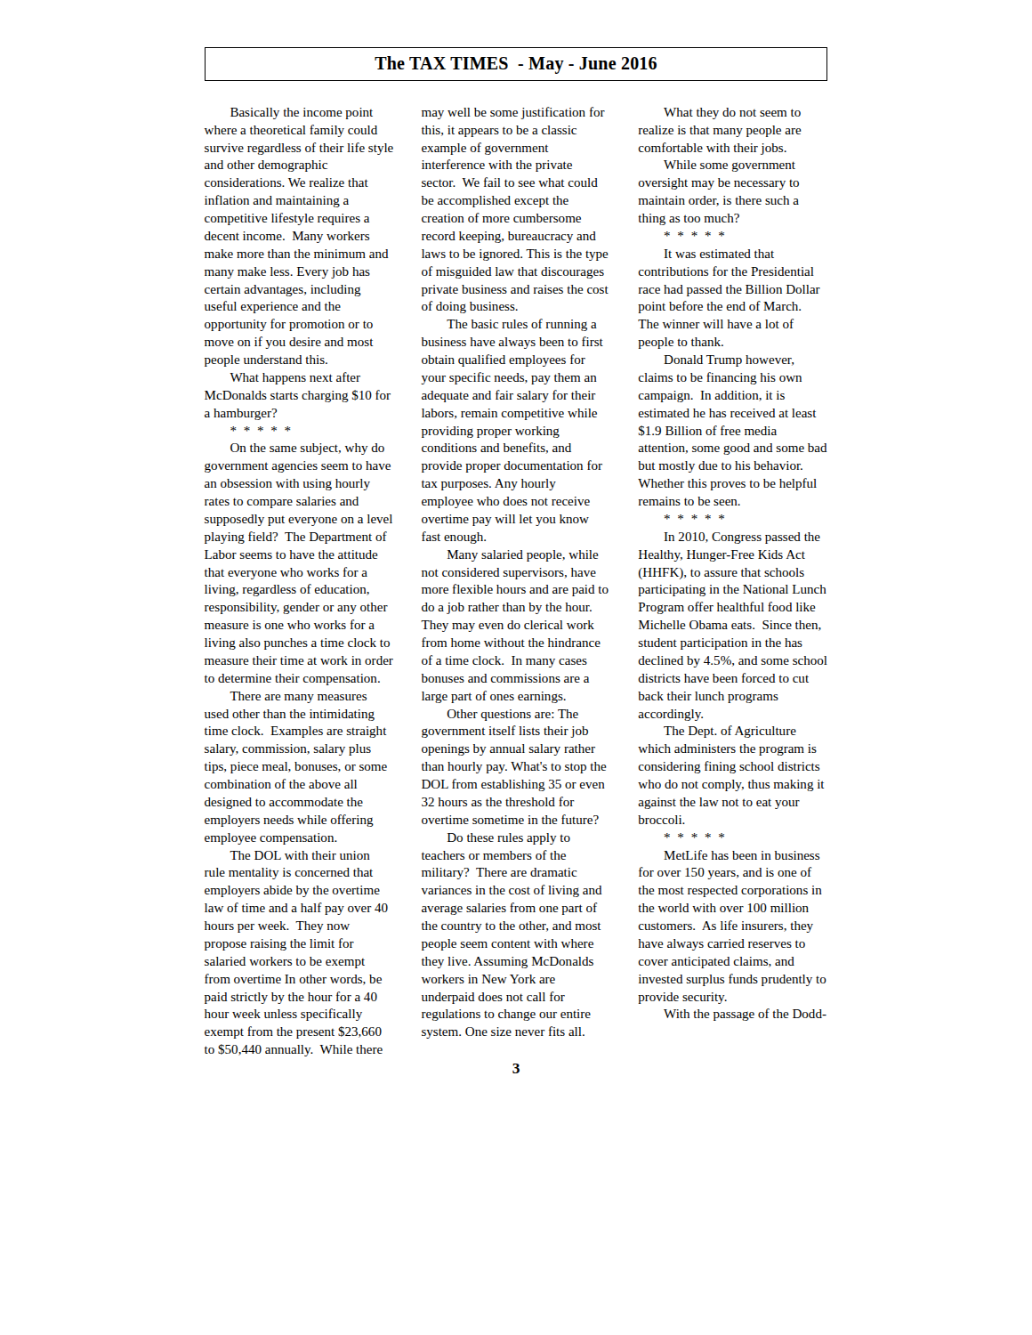The TAX TIMES - May - June 2016
Basically the income point where a theoretical family could survive regardless of their life style and other demographic considerations. We realize that inflation and maintaining a competitive lifestyle requires a decent income. Many workers make more than the minimum and many make less. Every job has certain advantages, including useful experience and the opportunity for promotion or to move on if you desire and most people understand this.
What happens next after McDonalds starts charging $10 for a hamburger?
* * * * *
On the same subject, why do government agencies seem to have an obsession with using hourly rates to compare salaries and supposedly put everyone on a level playing field? The Department of Labor seems to have the attitude that everyone who works for a living, regardless of education, responsibility, gender or any other measure is one who works for a living also punches a time clock to measure their time at work in order to determine their compensation.
There are many measures used other than the intimidating time clock. Examples are straight salary, commission, salary plus tips, piece meal, bonuses, or some combination of the above all designed to accommodate the employers needs while offering employee compensation.
The DOL with their union rule mentality is concerned that employers abide by the overtime law of time and a half pay over 40 hours per week. They now propose raising the limit for salaried workers to be exempt from overtime In other words, be paid strictly by the hour for a 40 hour week unless specifically exempt from the present $23,660 to $50,440 annually. While there may well be some justification for this, it appears to be a classic example of government interference with the private sector. We fail to see what could be accomplished except the creation of more cumbersome record keeping, bureaucracy and laws to be ignored. This is the type of misguided law that discourages private business and raises the cost of doing business.
The basic rules of running a business have always been to first obtain qualified employees for your specific needs, pay them an adequate and fair salary for their labors, remain competitive while providing proper working conditions and benefits, and provide proper documentation for tax purposes. Any hourly employee who does not receive overtime pay will let you know fast enough.
Many salaried people, while not considered supervisors, have more flexible hours and are paid to do a job rather than by the hour. They may even do clerical work from home without the hindrance of a time clock. In many cases bonuses and commissions are a large part of ones earnings.
Other questions are: The government itself lists their job openings by annual salary rather than hourly pay. What's to stop the DOL from establishing 35 or even 32 hours as the threshold for overtime sometime in the future?
Do these rules apply to teachers or members of the military? There are dramatic variances in the cost of living and average salaries from one part of the country to the other, and most people seem content with where they live. Assuming McDonalds workers in New York are underpaid does not call for regulations to change our entire system. One size never fits all.
What they do not seem to realize is that many people are comfortable with their jobs.
While some government oversight may be necessary to maintain order, is there such a thing as too much?
* * * * *
It was estimated that contributions for the Presidential race had passed the Billion Dollar point before the end of March. The winner will have a lot of people to thank.
Donald Trump however, claims to be financing his own campaign. In addition, it is estimated he has received at least $1.9 Billion of free media attention, some good and some bad but mostly due to his behavior. Whether this proves to be helpful remains to be seen.
* * * * *
In 2010, Congress passed the Healthy, Hunger-Free Kids Act (HHFK), to assure that schools participating in the National Lunch Program offer healthful food like Michelle Obama eats. Since then, student participation in the has declined by 4.5%, and some school districts have been forced to cut back their lunch programs accordingly.
The Dept. of Agriculture which administers the program is considering fining school districts who do not comply, thus making it against the law not to eat your broccoli.
* * * * *
MetLife has been in business for over 150 years, and is one of the most respected corporations in the world with over 100 million customers. As life insurers, they have always carried reserves to cover anticipated claims, and invested surplus funds prudently to provide security.
With the passage of the Dodd-
3